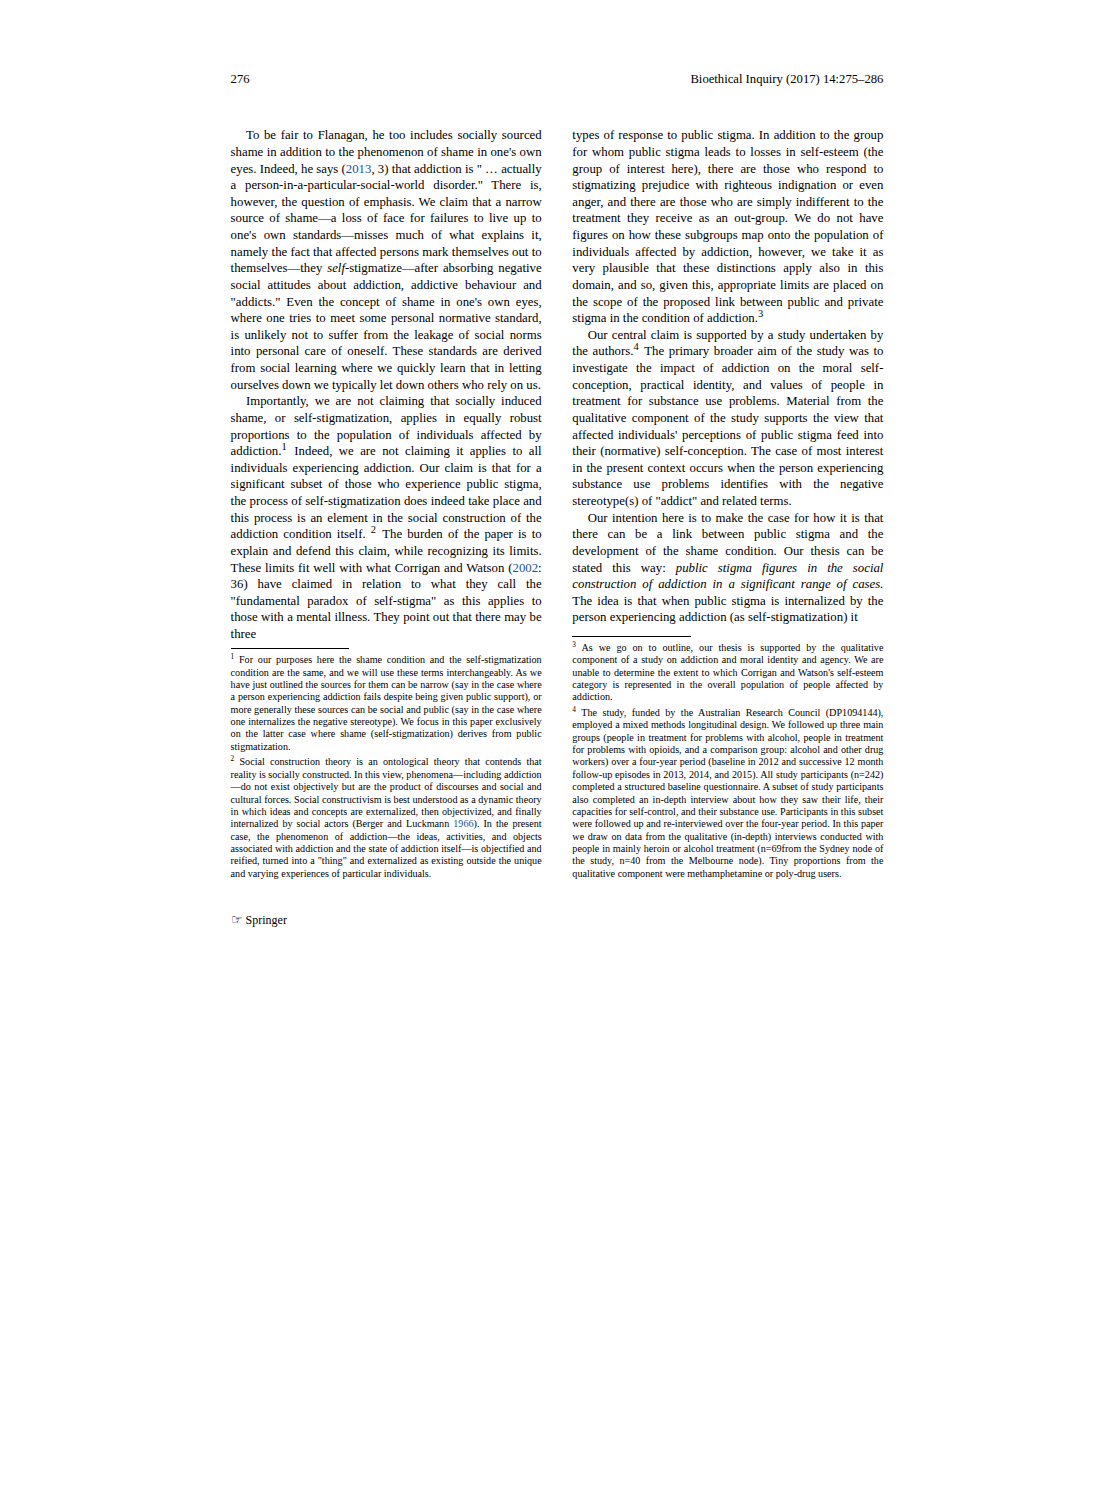276
Bioethical Inquiry (2017) 14:275–286
To be fair to Flanagan, he too includes socially sourced shame in addition to the phenomenon of shame in one's own eyes. Indeed, he says (2013, 3) that addiction is " … actually a person-in-a-particular-social-world disorder." There is, however, the question of emphasis. We claim that a narrow source of shame—a loss of face for failures to live up to one's own standards—misses much of what explains it, namely the fact that affected persons mark themselves out to themselves—they self-stigmatize—after absorbing negative social attitudes about addiction, addictive behaviour and "addicts." Even the concept of shame in one's own eyes, where one tries to meet some personal normative standard, is unlikely not to suffer from the leakage of social norms into personal care of oneself. These standards are derived from social learning where we quickly learn that in letting ourselves down we typically let down others who rely on us.
Importantly, we are not claiming that socially induced shame, or self-stigmatization, applies in equally robust proportions to the population of individuals affected by addiction.1 Indeed, we are not claiming it applies to all individuals experiencing addiction. Our claim is that for a significant subset of those who experience public stigma, the process of self-stigmatization does indeed take place and this process is an element in the social construction of the addiction condition itself. 2 The burden of the paper is to explain and defend this claim, while recognizing its limits. These limits fit well with what Corrigan and Watson (2002: 36) have claimed in relation to what they call the "fundamental paradox of self-stigma" as this applies to those with a mental illness. They point out that there may be three
1 For our purposes here the shame condition and the self-stigmatization condition are the same, and we will use these terms interchangeably. As we have just outlined the sources for them can be narrow (say in the case where a person experiencing addiction fails despite being given public support), or more generally these sources can be social and public (say in the case where one internalizes the negative stereotype). We focus in this paper exclusively on the latter case where shame (self-stigmatization) derives from public stigmatization.
2 Social construction theory is an ontological theory that contends that reality is socially constructed. In this view, phenomena—including addiction—do not exist objectively but are the product of discourses and social and cultural forces. Social constructivism is best understood as a dynamic theory in which ideas and concepts are externalized, then objectivized, and finally internalized by social actors (Berger and Luckmann 1966). In the present case, the phenomenon of addiction—the ideas, activities, and objects associated with addiction and the state of addiction itself—is objectified and reified, turned into a "thing" and externalized as existing outside the unique and varying experiences of particular individuals.
types of response to public stigma. In addition to the group for whom public stigma leads to losses in self-esteem (the group of interest here), there are those who respond to stigmatizing prejudice with righteous indignation or even anger, and there are those who are simply indifferent to the treatment they receive as an out-group. We do not have figures on how these subgroups map onto the population of individuals affected by addiction, however, we take it as very plausible that these distinctions apply also in this domain, and so, given this, appropriate limits are placed on the scope of the proposed link between public and private stigma in the condition of addiction.3
Our central claim is supported by a study undertaken by the authors.4 The primary broader aim of the study was to investigate the impact of addiction on the moral self-conception, practical identity, and values of people in treatment for substance use problems. Material from the qualitative component of the study supports the view that affected individuals' perceptions of public stigma feed into their (normative) self-conception. The case of most interest in the present context occurs when the person experiencing substance use problems identifies with the negative stereotype(s) of "addict" and related terms.
Our intention here is to make the case for how it is that there can be a link between public stigma and the development of the shame condition. Our thesis can be stated this way: public stigma figures in the social construction of addiction in a significant range of cases. The idea is that when public stigma is internalized by the person experiencing addiction (as self-stigmatization) it
3 As we go on to outline, our thesis is supported by the qualitative component of a study on addiction and moral identity and agency. We are unable to determine the extent to which Corrigan and Watson's self-esteem category is represented in the overall population of people affected by addiction.
4 The study, funded by the Australian Research Council (DP1094144), employed a mixed methods longitudinal design. We followed up three main groups (people in treatment for problems with alcohol, people in treatment for problems with opioids, and a comparison group: alcohol and other drug workers) over a four-year period (baseline in 2012 and successive 12 month follow-up episodes in 2013, 2014, and 2015). All study participants (n=242) completed a structured baseline questionnaire. A subset of study participants also completed an in-depth interview about how they saw their life, their capacities for self-control, and their substance use. Participants in this subset were followed up and re-interviewed over the four-year period. In this paper we draw on data from the qualitative (in-depth) interviews conducted with people in mainly heroin or alcohol treatment (n=69from the Sydney node of the study, n=40 from the Melbourne node). Tiny proportions from the qualitative component were methamphetamine or poly-drug users.
☞ Springer